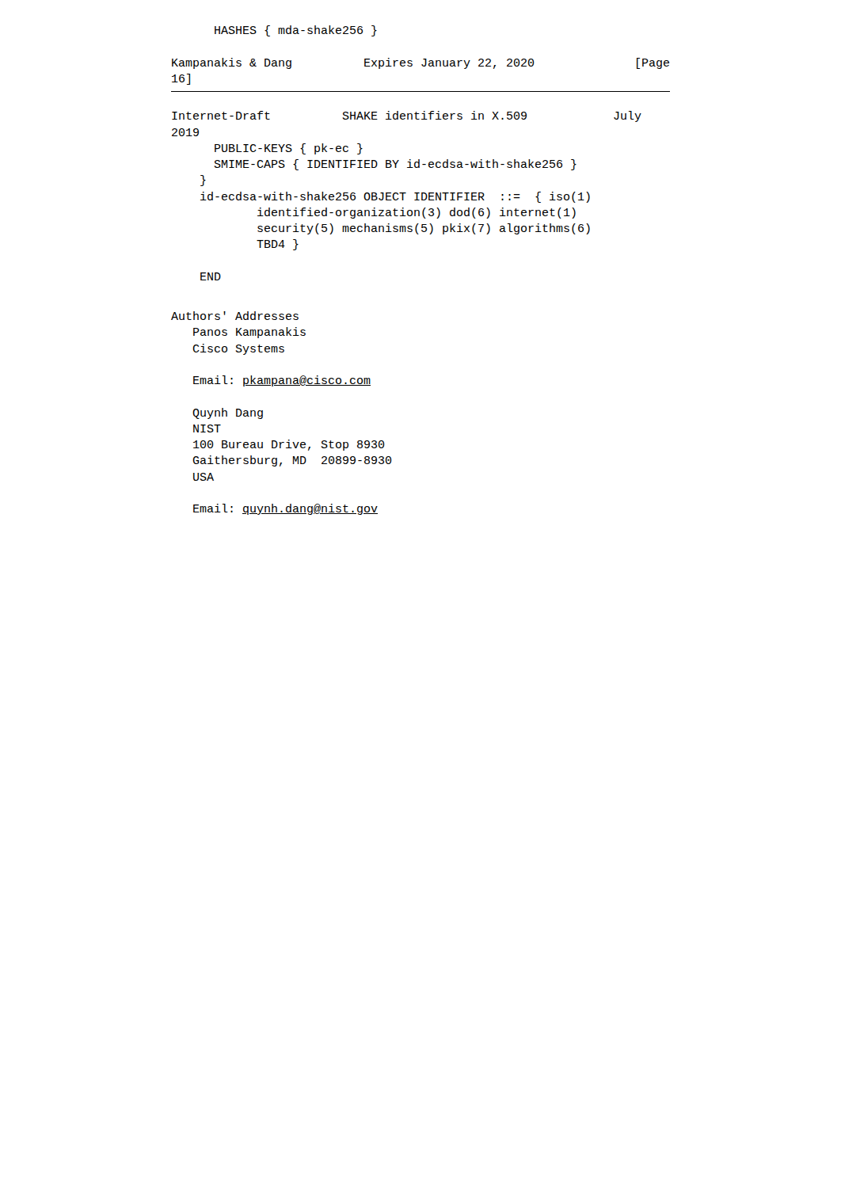HASHES { mda-shake256 }
Kampanakis & Dang          Expires January 22, 2020              [Page 16]
Internet-Draft          SHAKE identifiers in X.509            July 2019
      PUBLIC-KEYS { pk-ec }
      SMIME-CAPS { IDENTIFIED BY id-ecdsa-with-shake256 }
    }
    id-ecdsa-with-shake256 OBJECT IDENTIFIER  ::=  { iso(1)
            identified-organization(3) dod(6) internet(1)
            security(5) mechanisms(5) pkix(7) algorithms(6)
            TBD4 }

    END
Authors' Addresses
Panos Kampanakis Cisco Systems Email: pkampana@cisco.com Quynh Dang NIST 100 Bureau Drive, Stop 8930 Gaithersburg, MD 20899-8930 USA Email: quynh.dang@nist.gov